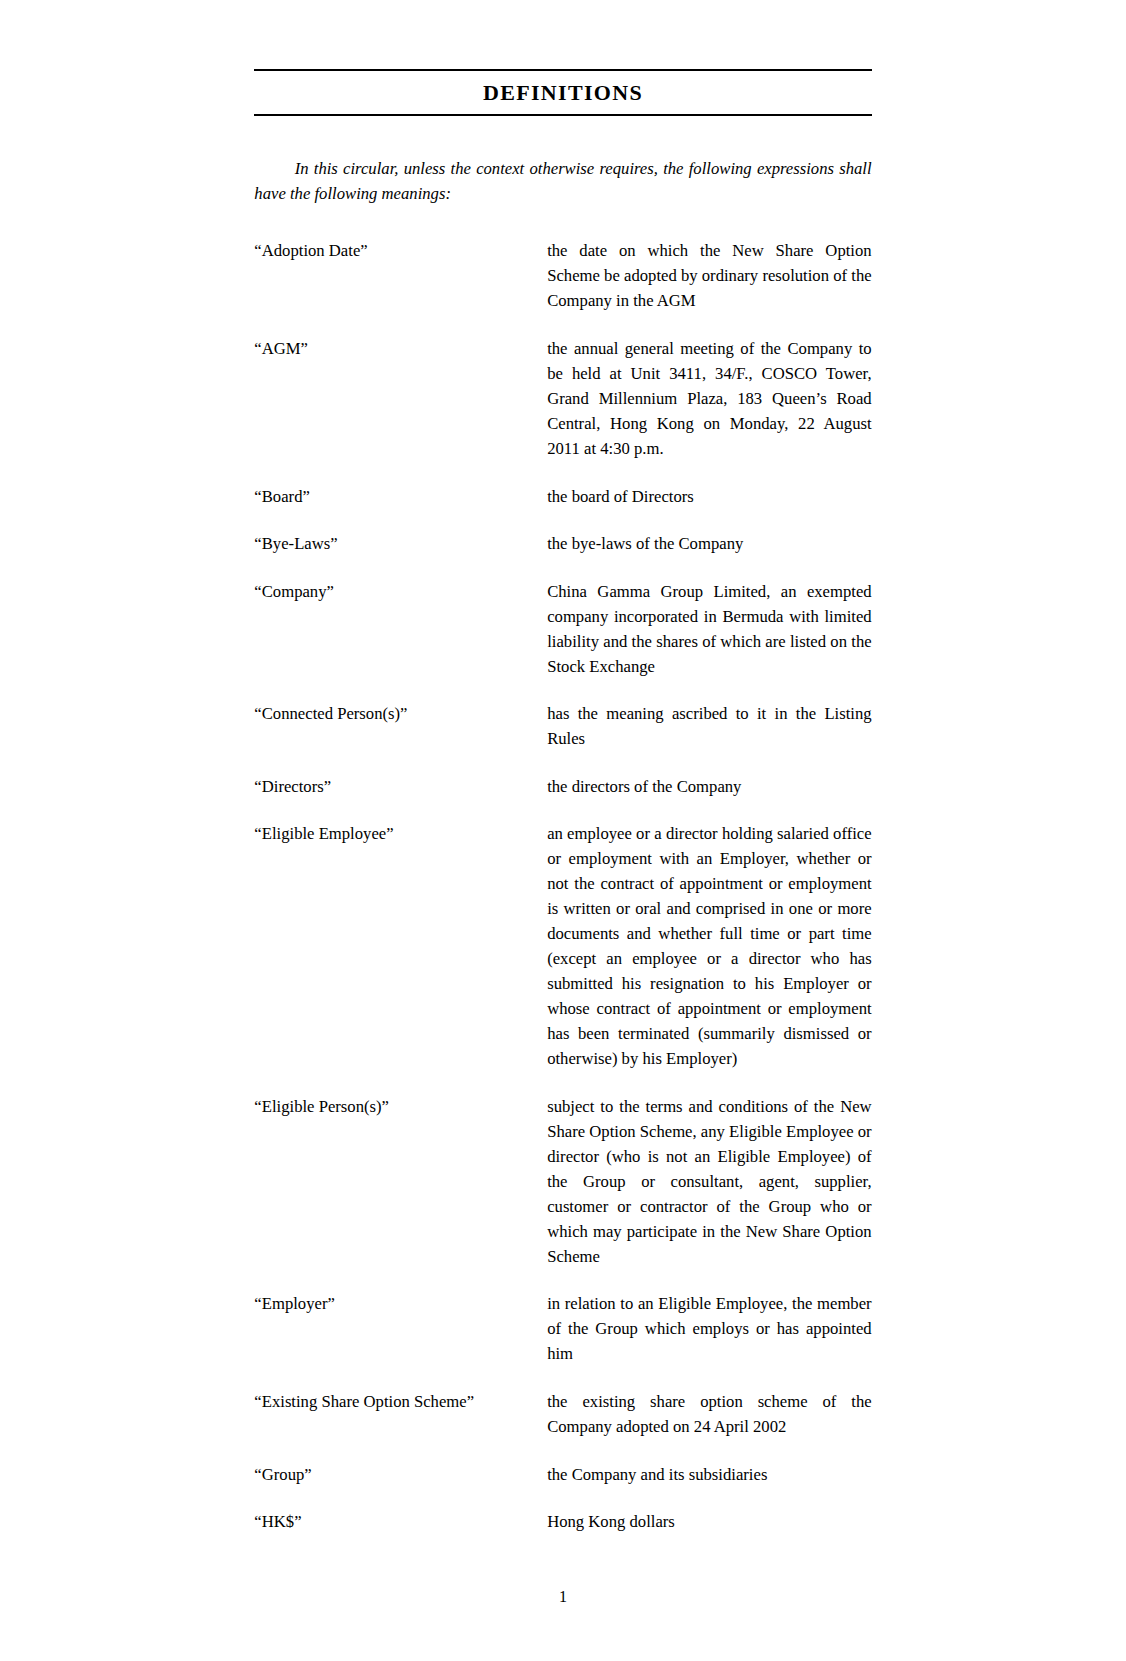DEFINITIONS
In this circular, unless the context otherwise requires, the following expressions shall have the following meanings:
| “Adoption Date” | the date on which the New Share Option Scheme be adopted by ordinary resolution of the Company in the AGM |
| “AGM” | the annual general meeting of the Company to be held at Unit 3411, 34/F., COSCO Tower, Grand Millennium Plaza, 183 Queen’s Road Central, Hong Kong on Monday, 22 August 2011 at 4:30 p.m. |
| “Board” | the board of Directors |
| “Bye-Laws” | the bye-laws of the Company |
| “Company” | China Gamma Group Limited, an exempted company incorporated in Bermuda with limited liability and the shares of which are listed on the Stock Exchange |
| “Connected Person(s)” | has the meaning ascribed to it in the Listing Rules |
| “Directors” | the directors of the Company |
| “Eligible Employee” | an employee or a director holding salaried office or employment with an Employer, whether or not the contract of appointment or employment is written or oral and comprised in one or more documents and whether full time or part time (except an employee or a director who has submitted his resignation to his Employer or whose contract of appointment or employment has been terminated (summarily dismissed or otherwise) by his Employer) |
| “Eligible Person(s)” | subject to the terms and conditions of the New Share Option Scheme, any Eligible Employee or director (who is not an Eligible Employee) of the Group or consultant, agent, supplier, customer or contractor of the Group who or which may participate in the New Share Option Scheme |
| “Employer” | in relation to an Eligible Employee, the member of the Group which employs or has appointed him |
| “Existing Share Option Scheme” | the existing share option scheme of the Company adopted on 24 April 2002 |
| “Group” | the Company and its subsidiaries |
| “HK$” | Hong Kong dollars |
1